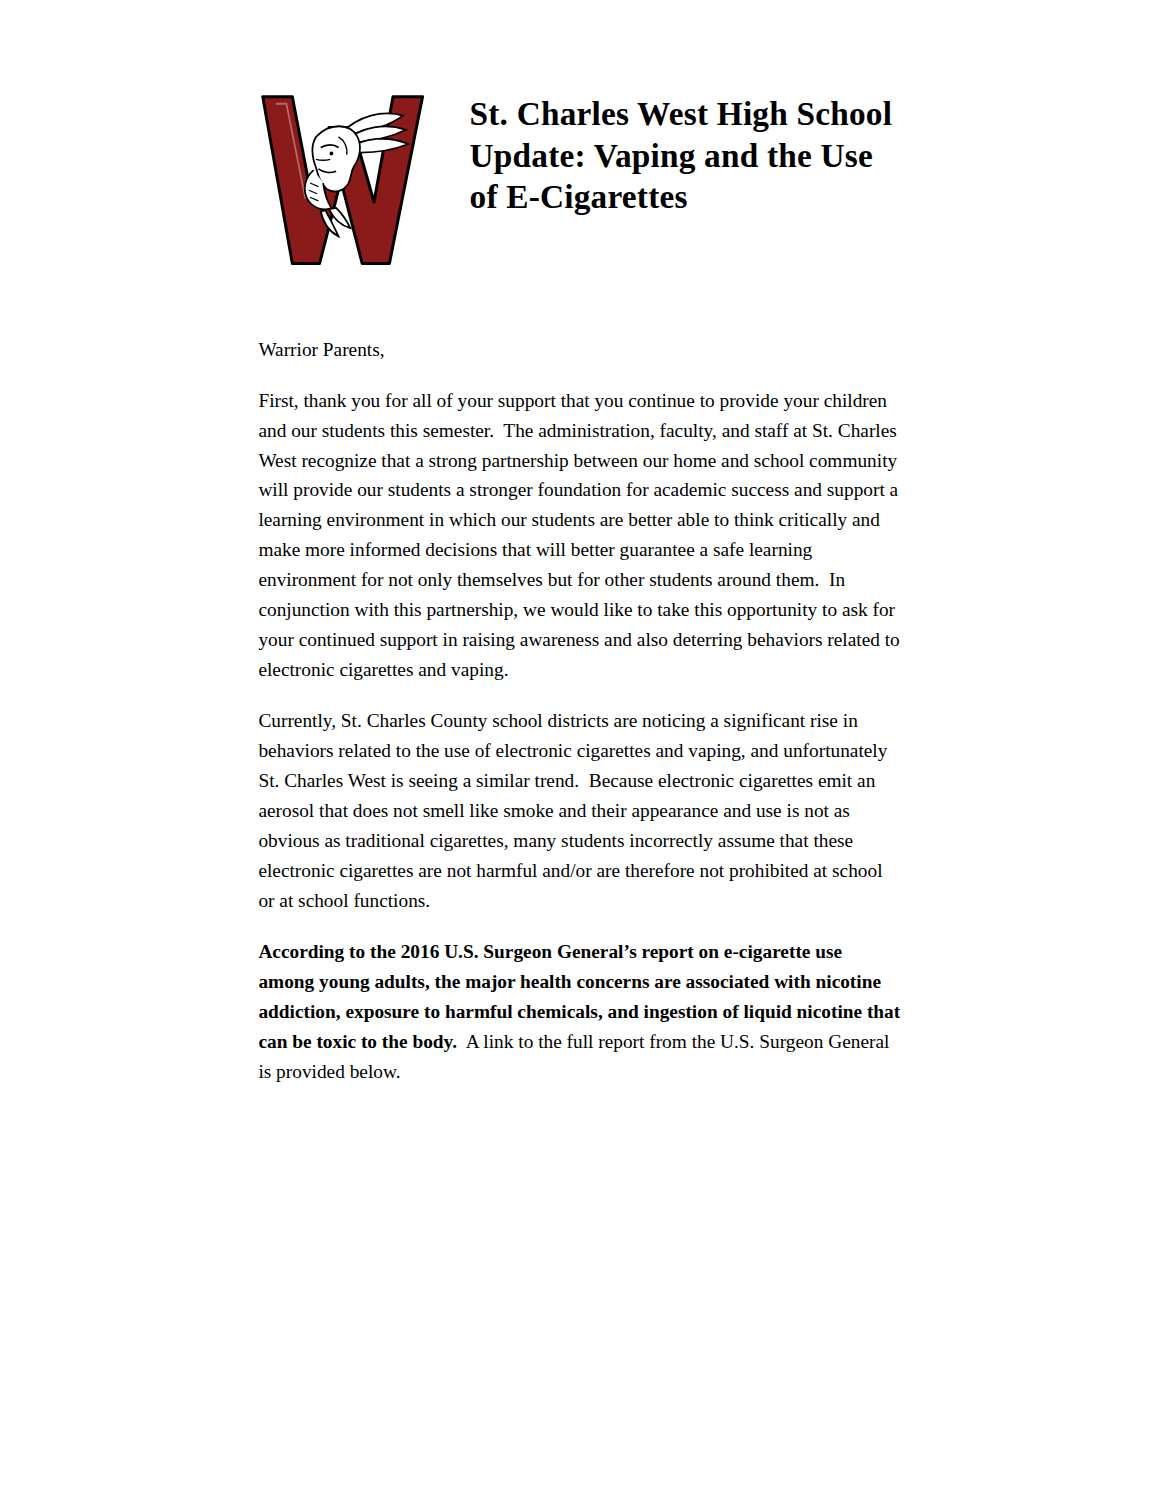Stylized letter W with Warrior head profile
St. Charles West High School Update: Vaping and the Use of E-Cigarettes
Warrior Parents,
First, thank you for all of your support that you continue to provide your children and our students this semester. The administration, faculty, and staff at St. Charles West recognize that a strong partnership between our home and school community will provide our students a stronger foundation for academic success and support a learning environment in which our students are better able to think critically and make more informed decisions that will better guarantee a safe learning environment for not only themselves but for other students around them. In conjunction with this partnership, we would like to take this opportunity to ask for your continued support in raising awareness and also deterring behaviors related to electronic cigarettes and vaping.
Currently, St. Charles County school districts are noticing a significant rise in behaviors related to the use of electronic cigarettes and vaping, and unfortunately St. Charles West is seeing a similar trend. Because electronic cigarettes emit an aerosol that does not smell like smoke and their appearance and use is not as obvious as traditional cigarettes, many students incorrectly assume that these electronic cigarettes are not harmful and/or are therefore not prohibited at school or at school functions.
According to the 2016 U.S. Surgeon General’s report on e-cigarette use among young adults, the major health concerns are associated with nicotine addiction, exposure to harmful chemicals, and ingestion of liquid nicotine that can be toxic to the body. A link to the full report from the U.S. Surgeon General is provided below.